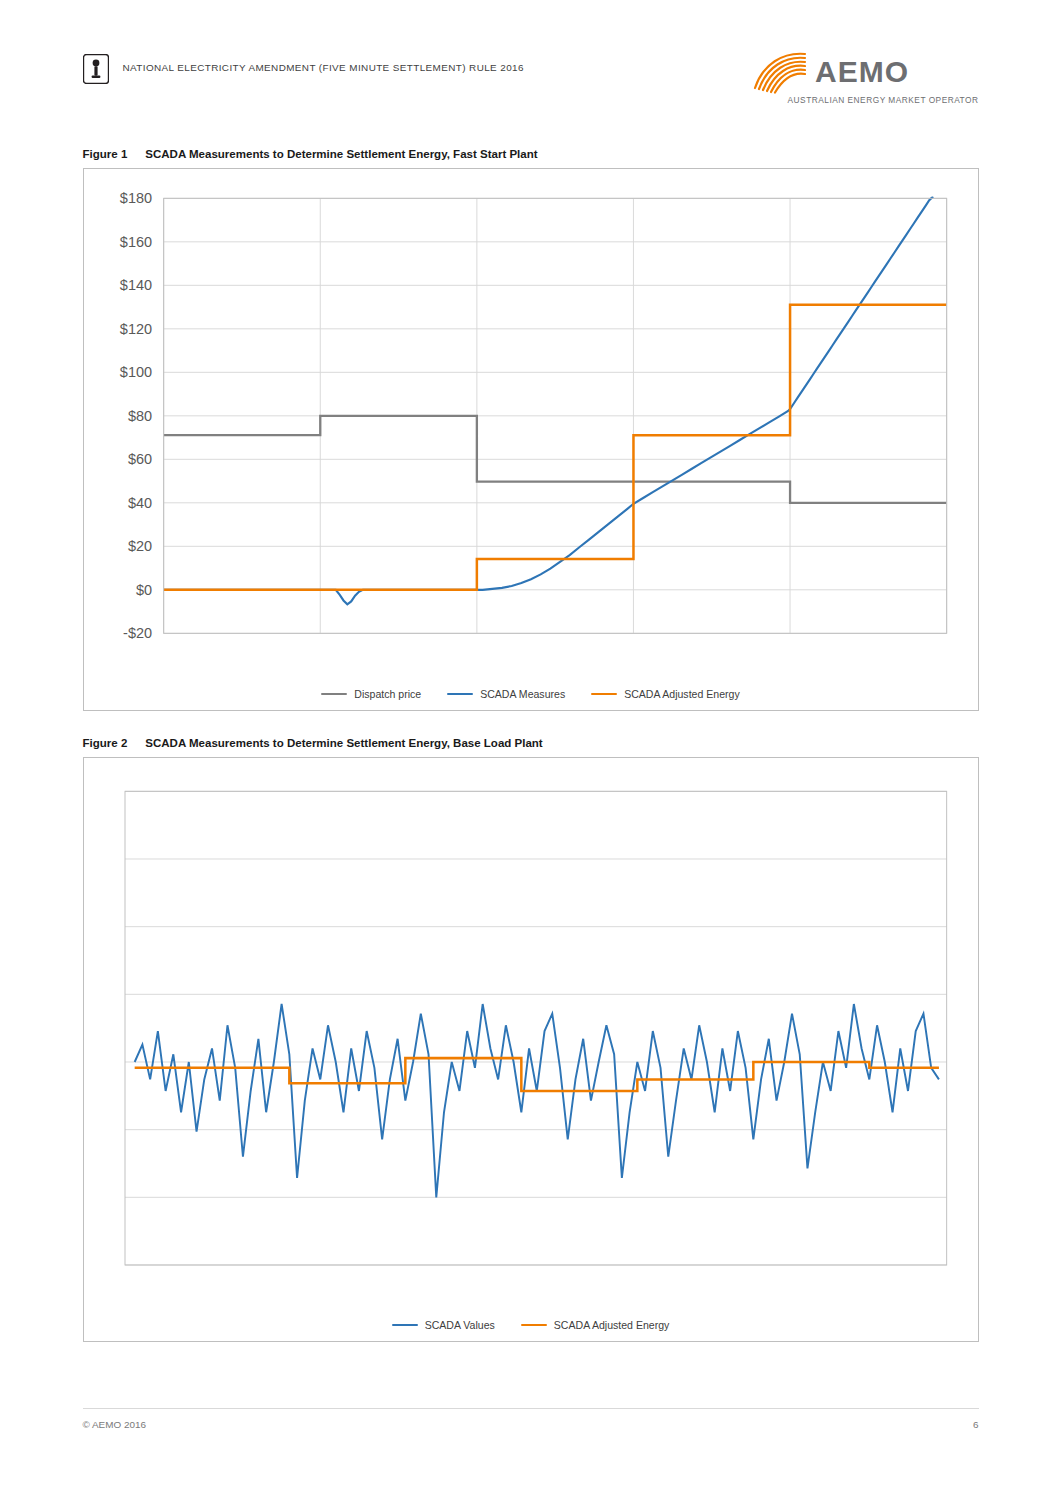National Electricity Amendment (Five Minute Settlement) Rule 2016
AEMO
Australian Energy Market Operator
Figure 1 SCADA Measurements to Determine Settlement Energy, Fast Start Plant
$180 $160 $140 $120 $100 $80 $60 $40 $20 $0 -$20
Dispatch price SCADA Measures SCADA Adjusted Energy
Figure 2 SCADA Measurements to Determine Settlement Energy, Base Load Plant
SCADA Values SCADA Adjusted Energy
© AEMO 2016 6